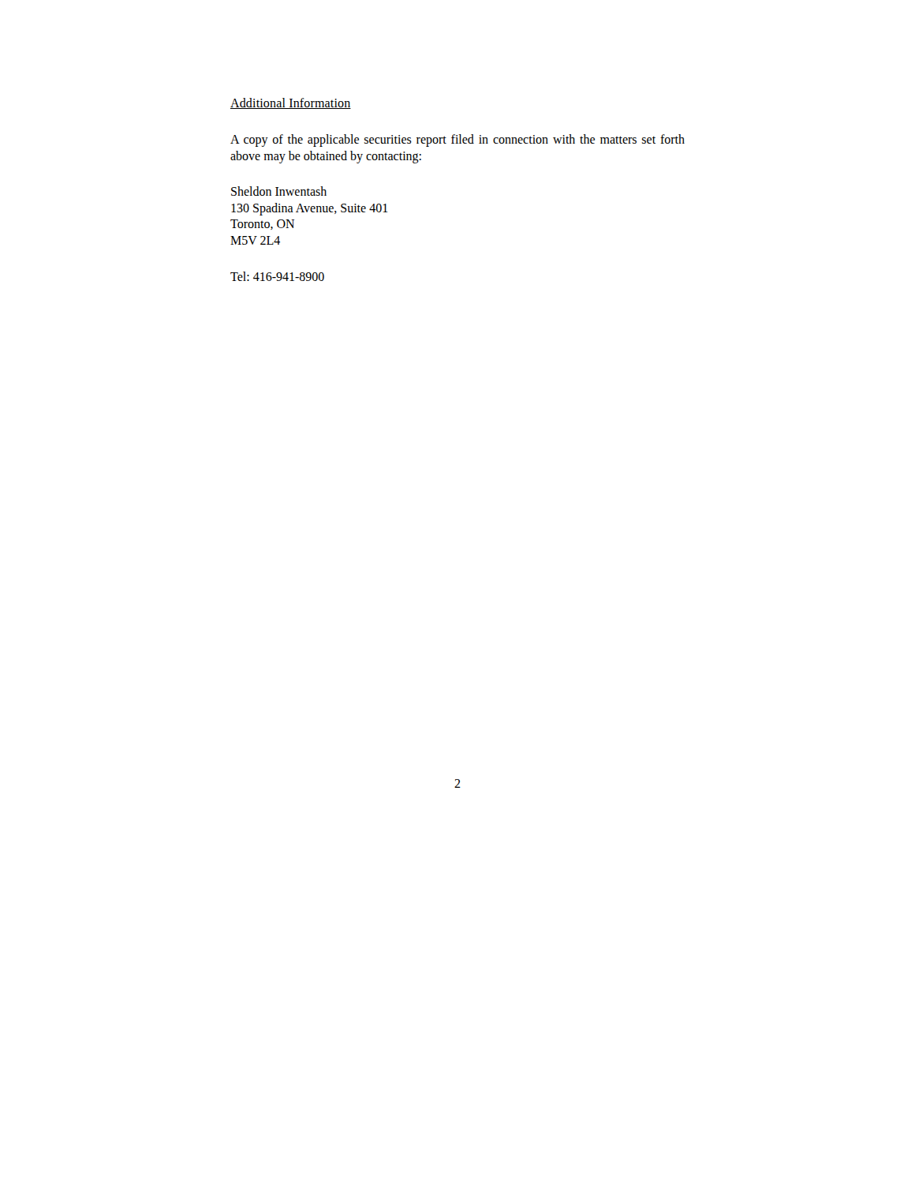Additional Information
A copy of the applicable securities report filed in connection with the matters set forth above may be obtained by contacting:
Sheldon Inwentash
130 Spadina Avenue, Suite 401
Toronto, ON
M5V 2L4
Tel: 416-941-8900
2